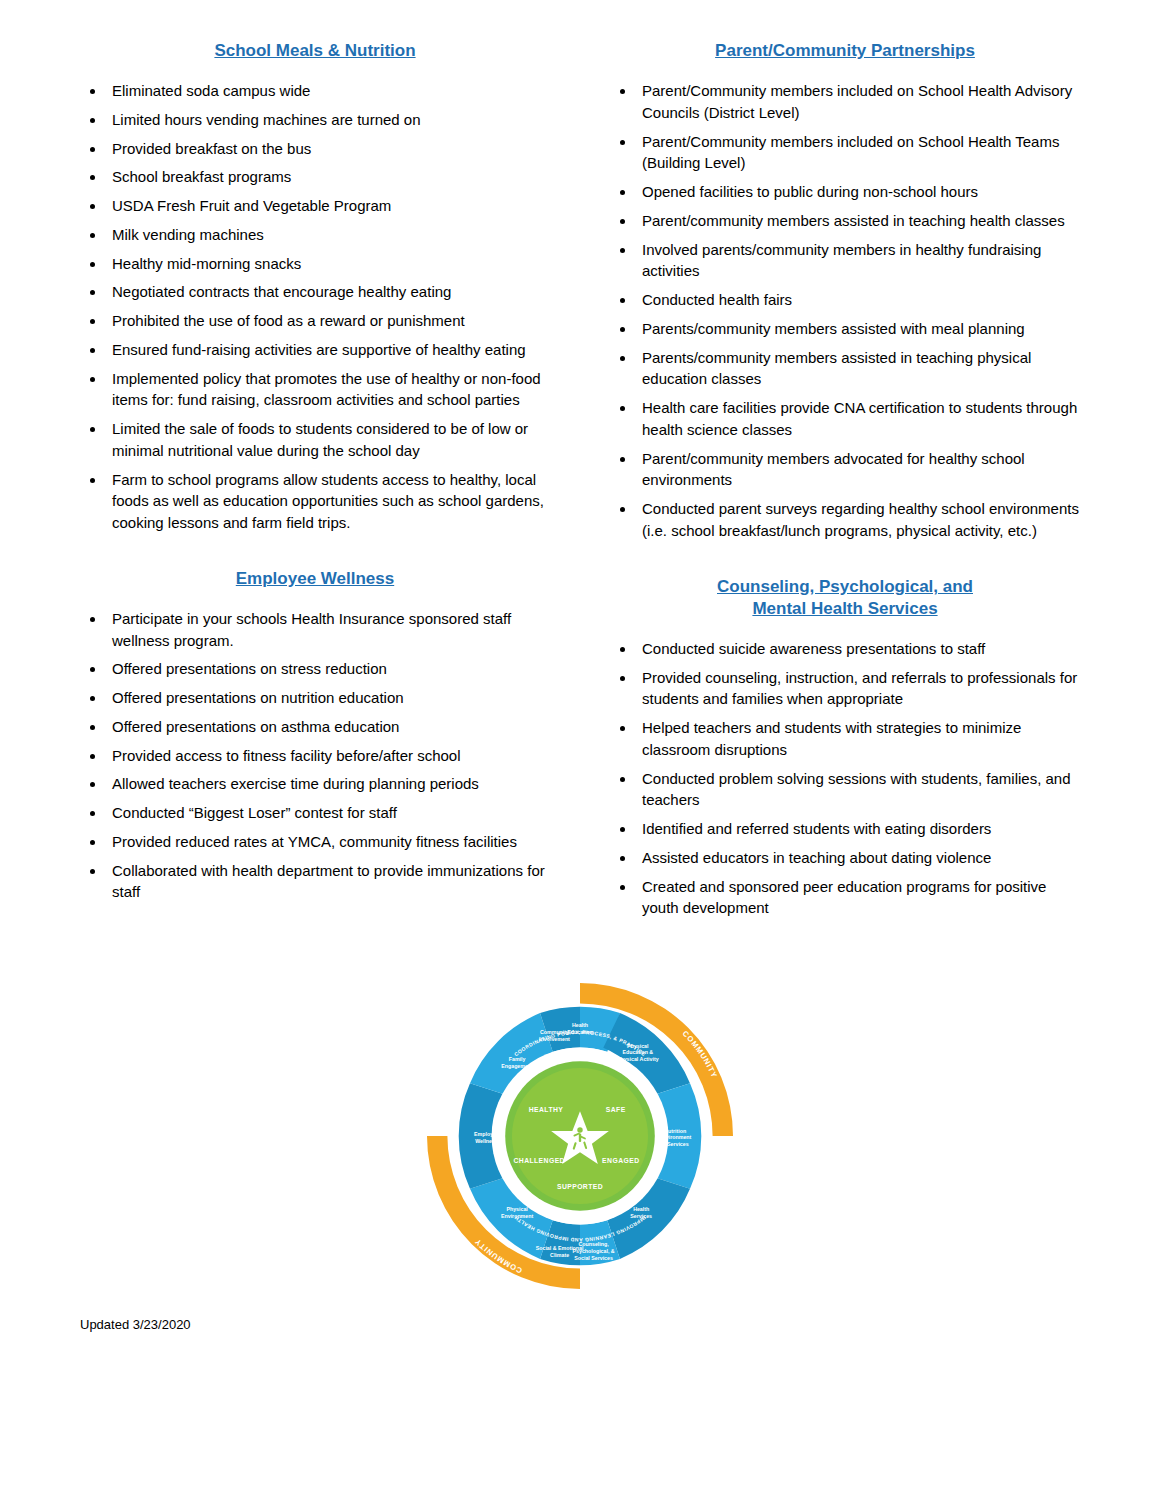School Meals & Nutrition
Eliminated soda campus wide
Limited hours vending machines are turned on
Provided breakfast on the bus
School breakfast programs
USDA Fresh Fruit and Vegetable Program
Milk vending machines
Healthy mid-morning snacks
Negotiated contracts that encourage healthy eating
Prohibited the use of food as a reward or punishment
Ensured fund-raising activities are supportive of healthy eating
Implemented policy that promotes the use of healthy or non-food items for: fund raising, classroom activities and school parties
Limited the sale of foods to students considered to be of low or minimal nutritional value during the school day
Farm to school programs allow students access to healthy, local foods as well as education opportunities such as school gardens, cooking lessons and farm field trips.
Employee Wellness
Participate in your schools Health Insurance sponsored staff wellness program.
Offered presentations on stress reduction
Offered presentations on nutrition education
Offered presentations on asthma education
Provided access to fitness facility before/after school
Allowed teachers exercise time during planning periods
Conducted “Biggest Loser” contest for staff
Provided reduced rates at YMCA, community fitness facilities
Collaborated with health department to provide immunizations for staff
Parent/Community Partnerships
Parent/Community members included on School Health Advisory Councils (District Level)
Parent/Community members included on School Health Teams (Building Level)
Opened facilities to public during non-school hours
Parent/community members assisted in teaching health classes
Involved parents/community members in healthy fundraising activities
Conducted health fairs
Parents/community members assisted with meal planning
Parents/community members assisted in teaching physical education classes
Health care facilities provide CNA certification to students through health science classes
Parent/community members advocated for healthy school environments
Conducted parent surveys regarding healthy school environments (i.e. school breakfast/lunch programs, physical activity, etc.)
Counseling, Psychological, and
Mental Health Services
Conducted suicide awareness presentations to staff
Provided counseling, instruction, and referrals to professionals for students and families when appropriate
Helped teachers and students with strategies to minimize classroom disruptions
Conducted problem solving sessions with students, families, and teachers
Identified and referred students with eating disorders
Assisted educators in teaching about dating violence
Created and sponsored peer education programs for positive youth development
Health Education Physical Education & Physical Activity Nutrition Environment & Services Health Services Counseling, Psychological, & Social Services Social & Emotional Climate Physical Environment Employee Wellness Family Engagement Community Involvement COORDINATING POLICY, PROCESS, & PRACTICE IMPROVING LEARNING AND IMPROVING HEALTH HEALTHY SAFE CHALLENGED ENGAGED SUPPORTED COMMUNITY COMMUNITY
Updated 3/23/2020